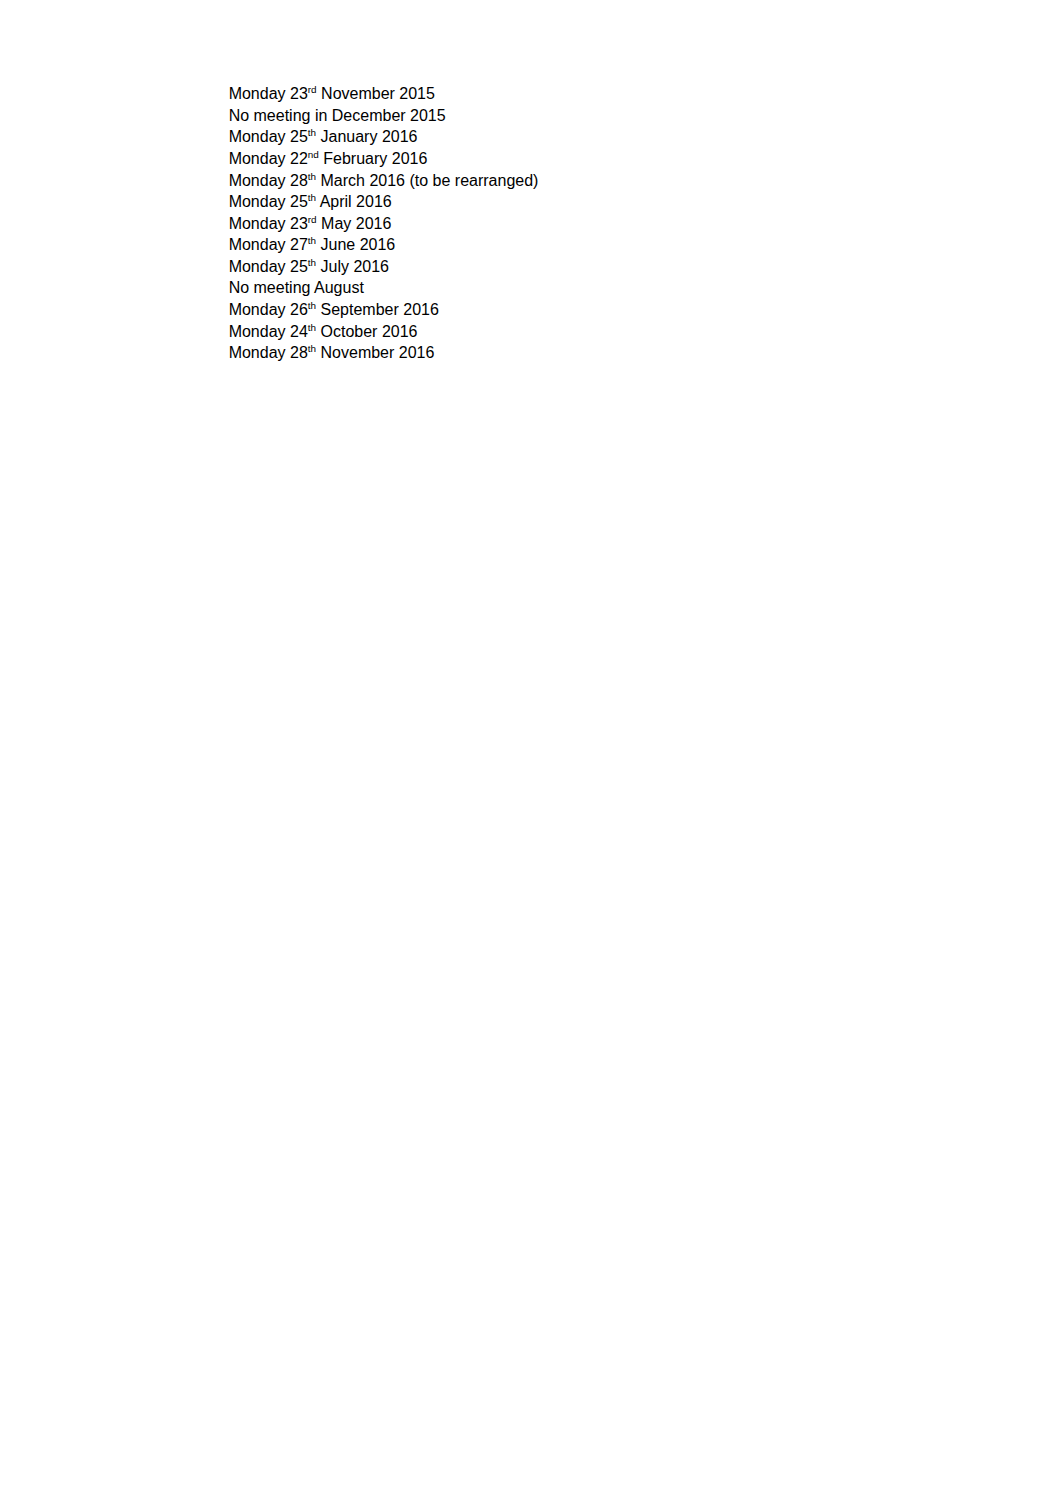Monday 23rd November 2015
No meeting in December 2015
Monday 25th January 2016
Monday 22nd February 2016
Monday 28th March 2016 (to be rearranged)
Monday 25th April 2016
Monday 23rd May 2016
Monday 27th June 2016
Monday 25th July 2016
No meeting August
Monday 26th September 2016
Monday 24th October 2016
Monday 28th November 2016